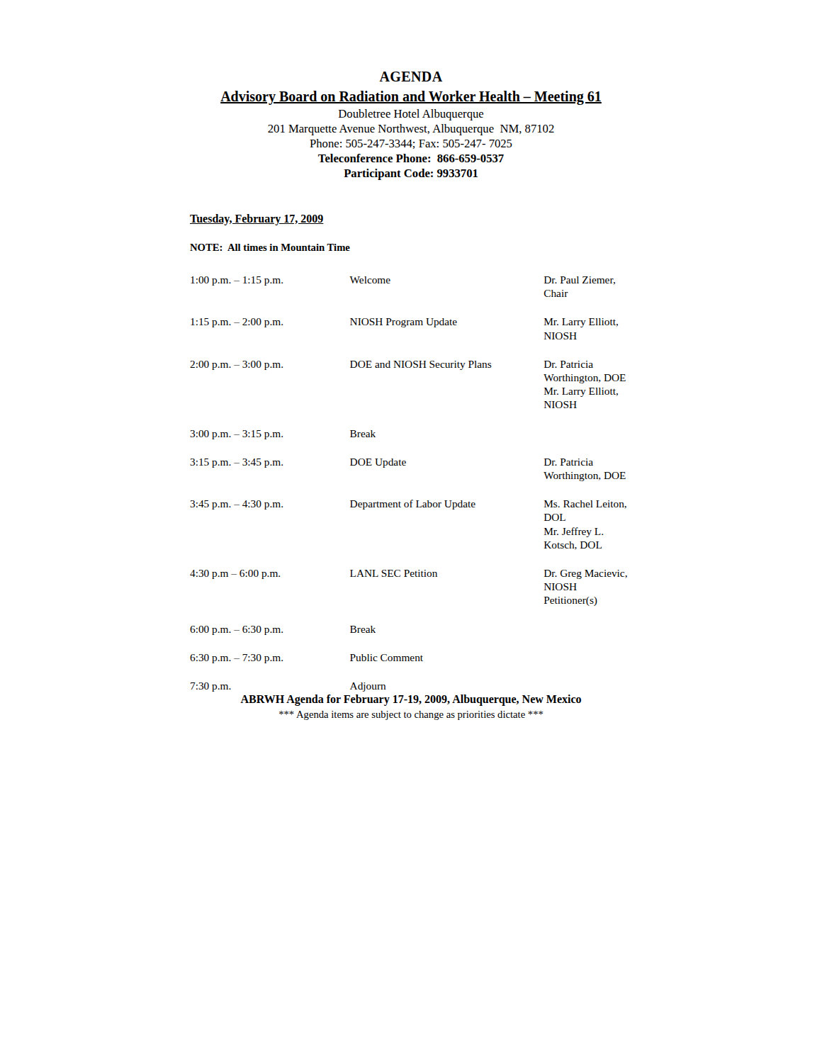AGENDA
Advisory Board on Radiation and Worker Health – Meeting 61
Doubletree Hotel Albuquerque
201 Marquette Avenue Northwest, Albuquerque NM, 87102
Phone: 505-247-3344; Fax: 505-247- 7025
Teleconference Phone: 866-659-0537
Participant Code: 9933701
Tuesday, February 17, 2009
NOTE: All times in Mountain Time
| 1:00 p.m. – 1:15 p.m. | Welcome | Dr. Paul Ziemer, Chair |
| 1:15 p.m. – 2:00 p.m. | NIOSH Program Update | Mr. Larry Elliott, NIOSH |
| 2:00 p.m. – 3:00 p.m. | DOE and NIOSH Security Plans | Dr. Patricia Worthington, DOE Mr. Larry Elliott, NIOSH |
| 3:00 p.m. – 3:15 p.m. | Break | |
| 3:15 p.m. – 3:45 p.m. | DOE Update | Dr. Patricia Worthington, DOE |
| 3:45 p.m. – 4:30 p.m. | Department of Labor Update | Ms. Rachel Leiton, DOL Mr. Jeffrey L. Kotsch, DOL |
| 4:30 p.m – 6:00 p.m. | LANL SEC Petition | Dr. Greg Macievic, NIOSH Petitioner(s) |
| 6:00 p.m. – 6:30 p.m. | Break | |
| 6:30 p.m. – 7:30 p.m. | Public Comment | |
| 7:30 p.m. | Adjourn | |
ABRWH Agenda for February 17-19, 2009, Albuquerque, New Mexico
*** Agenda items are subject to change as priorities dictate ***